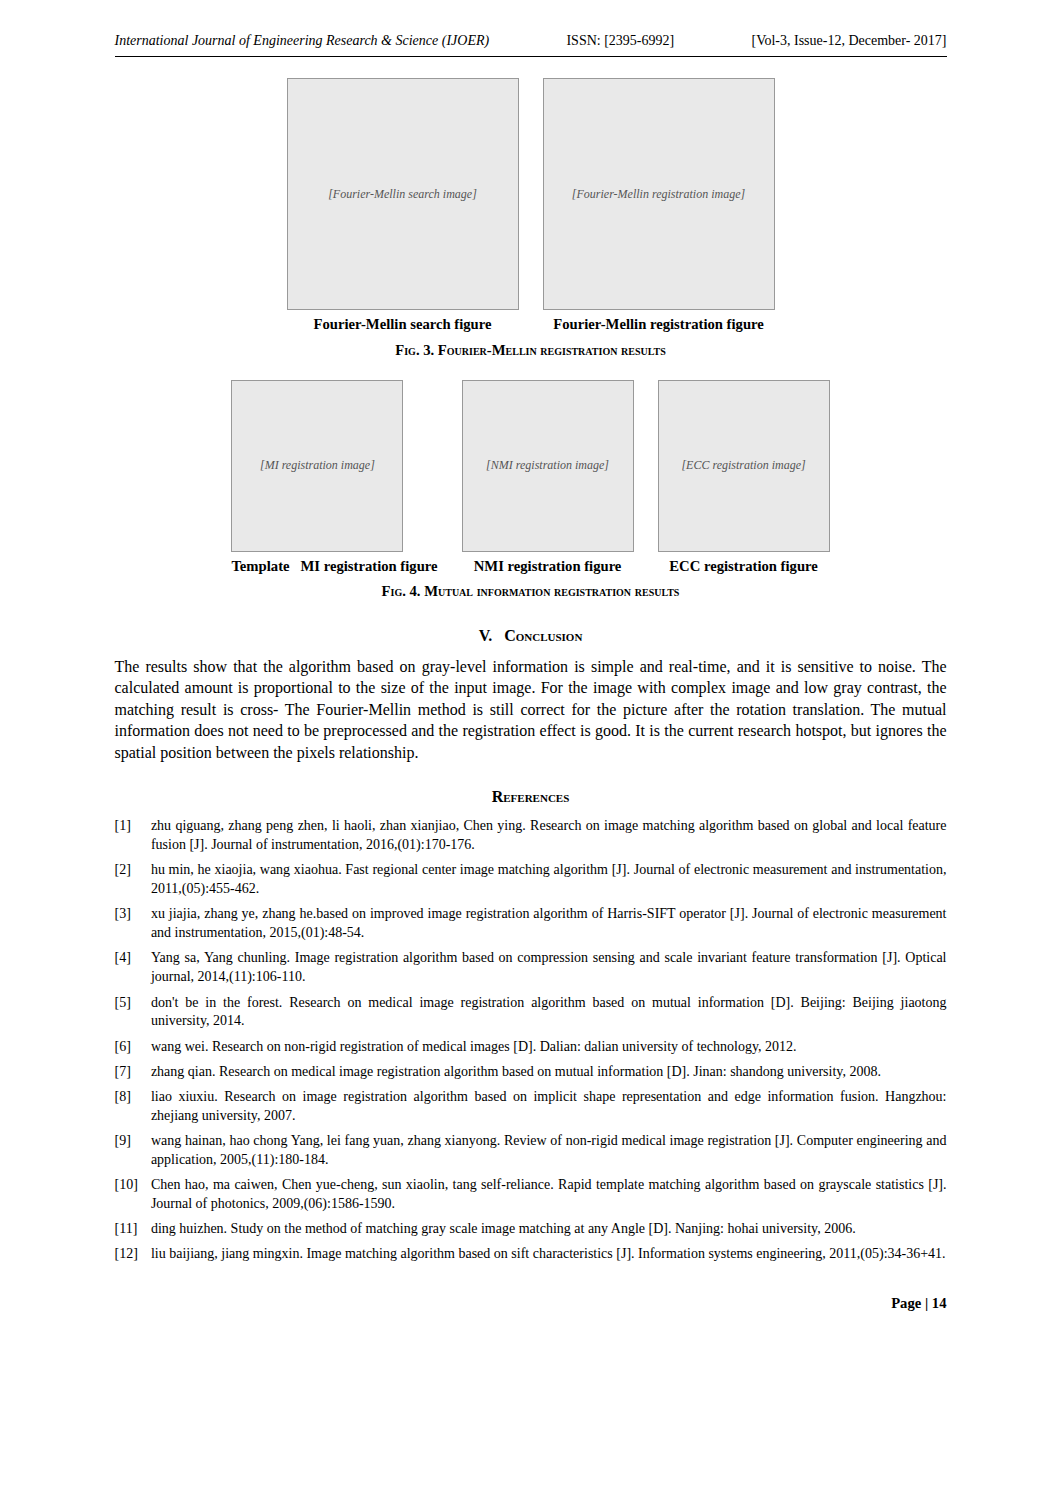International Journal of Engineering Research & Science (IJOER) ISSN: [2395-6992] [Vol-3, Issue-12, December- 2017]
[Fourier-Mellin search image]
Fourier-Mellin search figure
[Fourier-Mellin registration image]
Fourier-Mellin registration figure
Fig. 3. Fourier-Mellin registration results
[MI registration image]
Template MI registration figure
[NMI registration image]
NMI registration figure
[ECC registration image]
ECC registration figure
Fig. 4. Mutual information registration results
V. Conclusion
The results show that the algorithm based on gray-level information is simple and real-time, and it is sensitive to noise. The calculated amount is proportional to the size of the input image. For the image with complex image and low gray contrast, the matching result is cross- The Fourier-Mellin method is still correct for the picture after the rotation translation. The mutual information does not need to be preprocessed and the registration effect is good. It is the current research hotspot, but ignores the spatial position between the pixels relationship.
References
zhu qiguang, zhang peng zhen, li haoli, zhan xianjiao, Chen ying. Research on image matching algorithm based on global and local feature fusion [J]. Journal of instrumentation, 2016,(01):170-176.
hu min, he xiaojia, wang xiaohua. Fast regional center image matching algorithm [J]. Journal of electronic measurement and instrumentation, 2011,(05):455-462.
xu jiajia, zhang ye, zhang he.based on improved image registration algorithm of Harris-SIFT operator [J]. Journal of electronic measurement and instrumentation, 2015,(01):48-54.
Yang sa, Yang chunling. Image registration algorithm based on compression sensing and scale invariant feature transformation [J]. Optical journal, 2014,(11):106-110.
don't be in the forest. Research on medical image registration algorithm based on mutual information [D]. Beijing: Beijing jiaotong university, 2014.
wang wei. Research on non-rigid registration of medical images [D]. Dalian: dalian university of technology, 2012.
zhang qian. Research on medical image registration algorithm based on mutual information [D]. Jinan: shandong university, 2008.
liao xiuxiu. Research on image registration algorithm based on implicit shape representation and edge information fusion. Hangzhou: zhejiang university, 2007.
wang hainan, hao chong Yang, lei fang yuan, zhang xianyong. Review of non-rigid medical image registration [J]. Computer engineering and application, 2005,(11):180-184.
Chen hao, ma caiwen, Chen yue-cheng, sun xiaolin, tang self-reliance. Rapid template matching algorithm based on grayscale statistics [J]. Journal of photonics, 2009,(06):1586-1590.
ding huizhen. Study on the method of matching gray scale image matching at any Angle [D]. Nanjing: hohai university, 2006.
liu baijiang, jiang mingxin. Image matching algorithm based on sift characteristics [J]. Information systems engineering, 2011,(05):34-36+41.
Page | 14